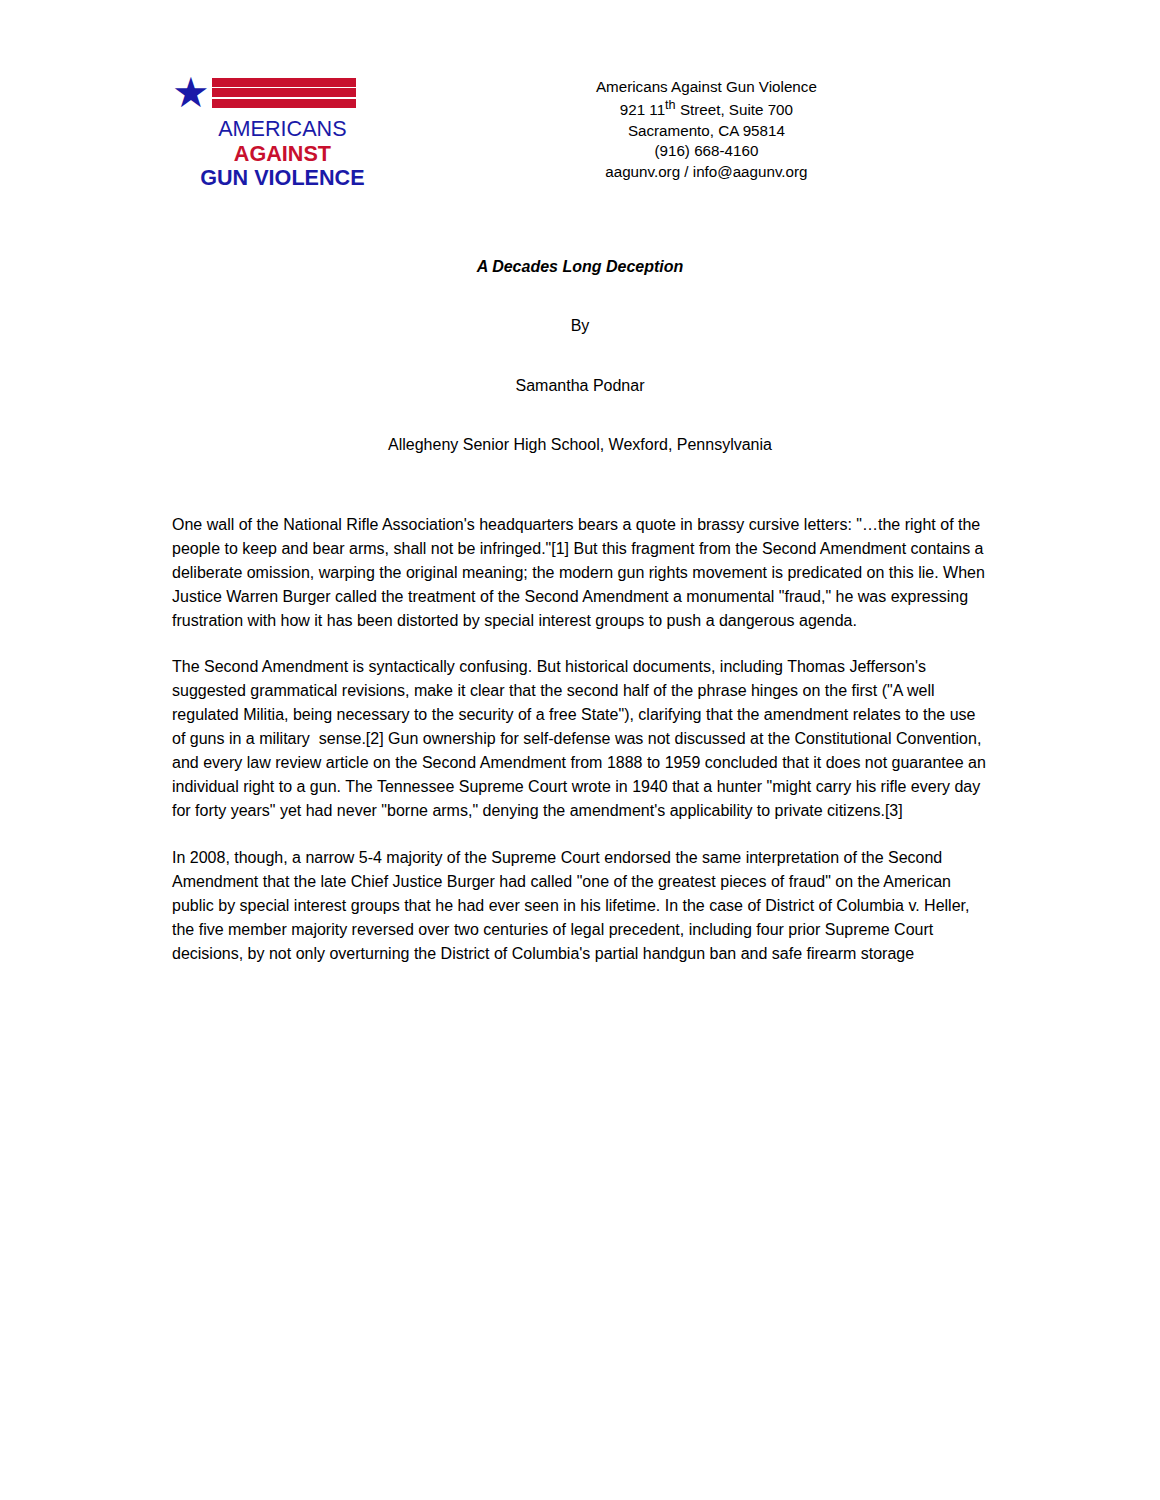★
AMERICANS
AGAINST
GUN VIOLENCE
Americans Against Gun Violence
921 11th Street, Suite 700
Sacramento, CA 95814
(916) 668-4160
aagunv.org / info@aagunv.org
A Decades Long Deception
By
Samantha Podnar
Allegheny Senior High School, Wexford, Pennsylvania
One wall of the National Rifle Association's headquarters bears a quote in brassy cursive letters: "…the right of the people to keep and bear arms, shall not be infringed."[1] But this fragment from the Second Amendment contains a deliberate omission, warping the original meaning; the modern gun rights movement is predicated on this lie. When Justice Warren Burger called the treatment of the Second Amendment a monumental "fraud," he was expressing frustration with how it has been distorted by special interest groups to push a dangerous agenda.
The Second Amendment is syntactically confusing. But historical documents, including Thomas Jefferson's suggested grammatical revisions, make it clear that the second half of the phrase hinges on the first ("A well regulated Militia, being necessary to the security of a free State"), clarifying that the amendment relates to the use of guns in a military sense.[2] Gun ownership for self-defense was not discussed at the Constitutional Convention, and every law review article on the Second Amendment from 1888 to 1959 concluded that it does not guarantee an individual right to a gun. The Tennessee Supreme Court wrote in 1940 that a hunter "might carry his rifle every day for forty years" yet had never "borne arms," denying the amendment's applicability to private citizens.[3]
In 2008, though, a narrow 5-4 majority of the Supreme Court endorsed the same interpretation of the Second Amendment that the late Chief Justice Burger had called "one of the greatest pieces of fraud" on the American public by special interest groups that he had ever seen in his lifetime. In the case of District of Columbia v. Heller, the five member majority reversed over two centuries of legal precedent, including four prior Supreme Court decisions, by not only overturning the District of Columbia's partial handgun ban and safe firearm storage